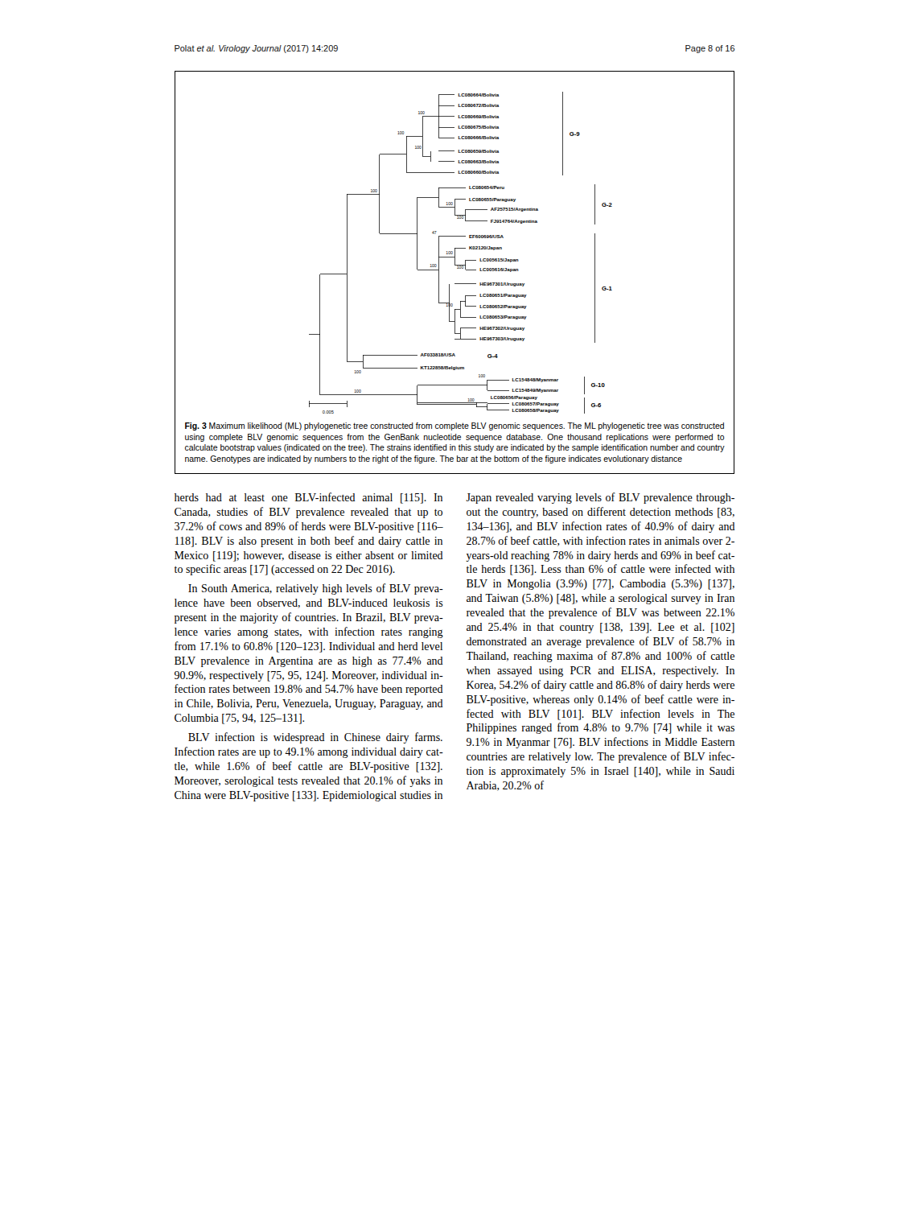Polat et al. Virology Journal (2017) 14:209
Page 8 of 16
100 100 100 LC080664/Bolivia LC080672/Bolivia LC080669/Bolivia LC080675/Bolivia LC080666/Bolivia LC080659/Bolivia LC080663/Bolivia LC080660/Bolivia G-9 100 100 LC080654/Peru LC080655/Paraguay AF257515/Argentina FJ914764/Argentina G-2 100 100 100 100 47 EF600696/USA K02120/Japan LC005615/Japan LC005616/Japan HE967301/Uruguay LC080651/Paraguay LC080652/Paraguay LC080653/Paraguay HE967302/Uruguay HE967303/Uruguay G-1 100 100 AF033818/USA KT122858/Belgium G-4 100 LC154848/Myanmar LC154849/Myanmar G-10 100 LC080657/Paraguay LC080658/Paraguay LC080656/Paraguay G-6 100 0.005
Fig. 3 Maximum likelihood (ML) phylogenetic tree constructed from complete BLV genomic sequences. The ML phylogenetic tree was constructed using complete BLV genomic sequences from the GenBank nucleotide sequence database. One thousand replications were performed to calculate bootstrap values (indicated on the tree). The strains identified in this study are indicated by the sample identification number and country name. Genotypes are indicated by numbers to the right of the figure. The bar at the bottom of the figure indicates evolutionary distance
herds had at least one BLV-infected animal [115]. In Canada, studies of BLV prevalence revealed that up to 37.2% of cows and 89% of herds were BLV-positive [116–118]. BLV is also present in both beef and dairy cattle in Mexico [119]; however, disease is either absent or limited to specific areas [17] (accessed on 22 Dec 2016).
In South America, relatively high levels of BLV prevalence have been observed, and BLV-induced leukosis is present in the majority of countries. In Brazil, BLV prevalence varies among states, with infection rates ranging from 17.1% to 60.8% [120–123]. Individual and herd level BLV prevalence in Argentina are as high as 77.4% and 90.9%, respectively [75, 95, 124]. Moreover, individual infection rates between 19.8% and 54.7% have been reported in Chile, Bolivia, Peru, Venezuela, Uruguay, Paraguay, and Columbia [75, 94, 125–131].
BLV infection is widespread in Chinese dairy farms. Infection rates are up to 49.1% among individual dairy cattle, while 1.6% of beef cattle are BLV-positive [132]. Moreover, serological tests revealed that 20.1% of yaks in China were BLV-positive [133]. Epidemiological studies in Japan revealed varying levels of BLV prevalence throughout the country, based on different detection methods [83, 134–136], and BLV infection rates of 40.9% of dairy and 28.7% of beef cattle, with infection rates in animals over 2-years-old reaching 78% in dairy herds and 69% in beef cattle herds [136]. Less than 6% of cattle were infected with BLV in Mongolia (3.9%) [77], Cambodia (5.3%) [137], and Taiwan (5.8%) [48], while a serological survey in Iran revealed that the prevalence of BLV was between 22.1% and 25.4% in that country [138, 139]. Lee et al. [102] demonstrated an average prevalence of BLV of 58.7% in Thailand, reaching maxima of 87.8% and 100% of cattle when assayed using PCR and ELISA, respectively. In Korea, 54.2% of dairy cattle and 86.8% of dairy herds were BLV-positive, whereas only 0.14% of beef cattle were infected with BLV [101]. BLV infection levels in The Philippines ranged from 4.8% to 9.7% [74] while it was 9.1% in Myanmar [76]. BLV infections in Middle Eastern countries are relatively low. The prevalence of BLV infection is approximately 5% in Israel [140], while in Saudi Arabia, 20.2% of